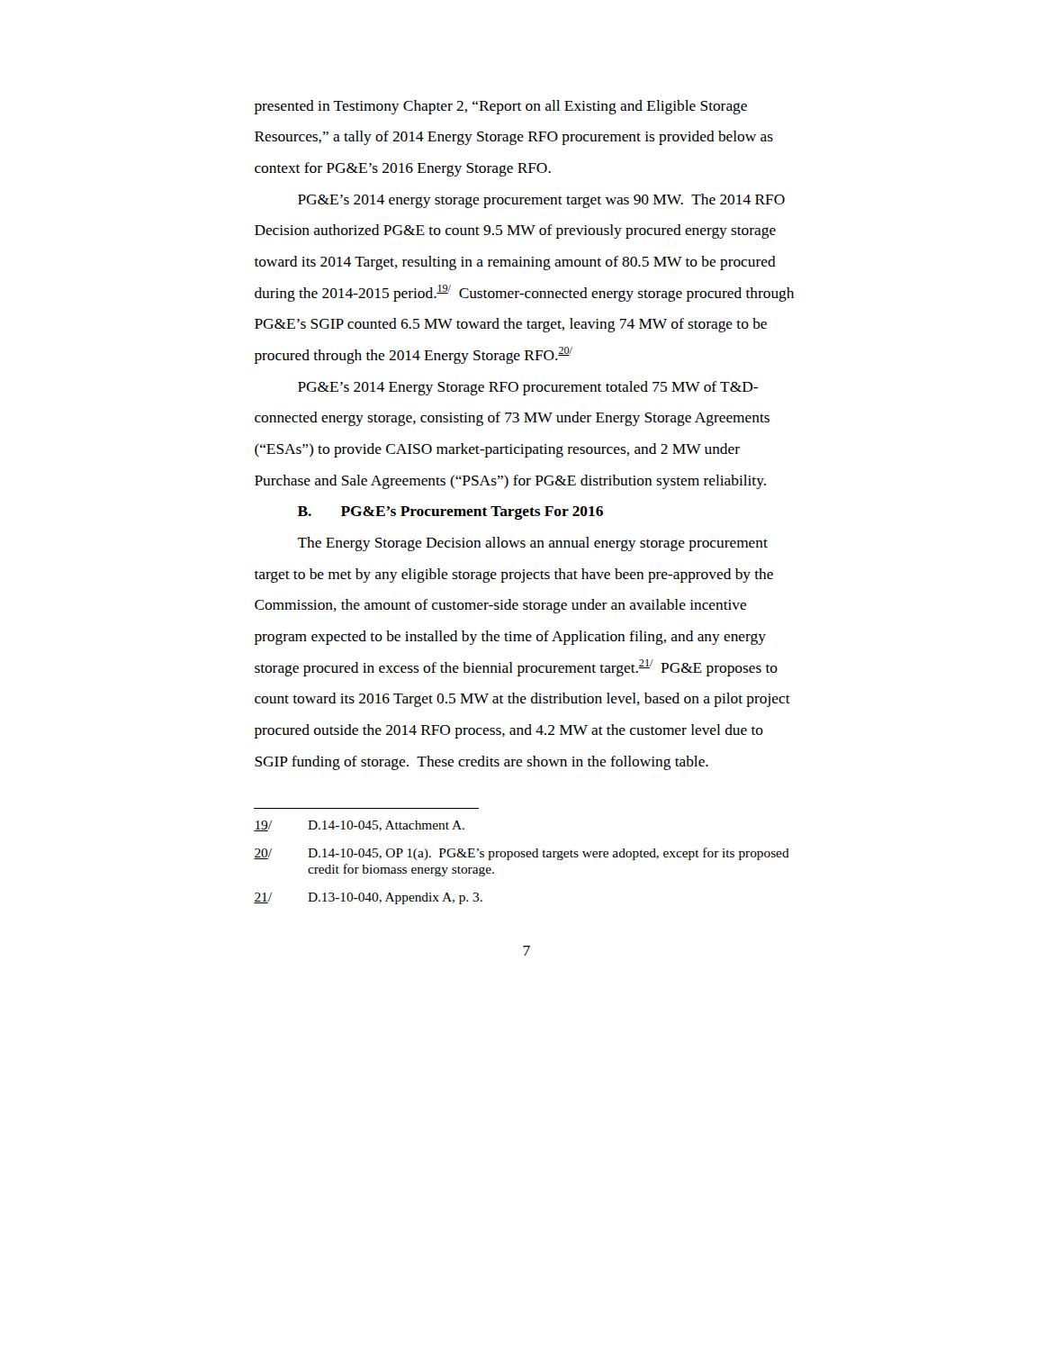presented in Testimony Chapter 2, “Report on all Existing and Eligible Storage Resources,” a tally of 2014 Energy Storage RFO procurement is provided below as context for PG&E’s 2016 Energy Storage RFO.
PG&E’s 2014 energy storage procurement target was 90 MW. The 2014 RFO Decision authorized PG&E to count 9.5 MW of previously procured energy storage toward its 2014 Target, resulting in a remaining amount of 80.5 MW to be procured during the 2014-2015 period.19/ Customer-connected energy storage procured through PG&E’s SGIP counted 6.5 MW toward the target, leaving 74 MW of storage to be procured through the 2014 Energy Storage RFO.20/
PG&E’s 2014 Energy Storage RFO procurement totaled 75 MW of T&D-connected energy storage, consisting of 73 MW under Energy Storage Agreements (“ESAs”) to provide CAISO market-participating resources, and 2 MW under Purchase and Sale Agreements (“PSAs”) for PG&E distribution system reliability.
B. PG&E’s Procurement Targets For 2016
The Energy Storage Decision allows an annual energy storage procurement target to be met by any eligible storage projects that have been pre-approved by the Commission, the amount of customer-side storage under an available incentive program expected to be installed by the time of Application filing, and any energy storage procured in excess of the biennial procurement target.21/ PG&E proposes to count toward its 2016 Target 0.5 MW at the distribution level, based on a pilot project procured outside the 2014 RFO process, and 4.2 MW at the customer level due to SGIP funding of storage. These credits are shown in the following table.
19/
D.14-10-045, Attachment A.
20/
D.14-10-045, OP 1(a). PG&E’s proposed targets were adopted, except for its proposed credit for biomass energy storage.
21/
D.13-10-040, Appendix A, p. 3.
7